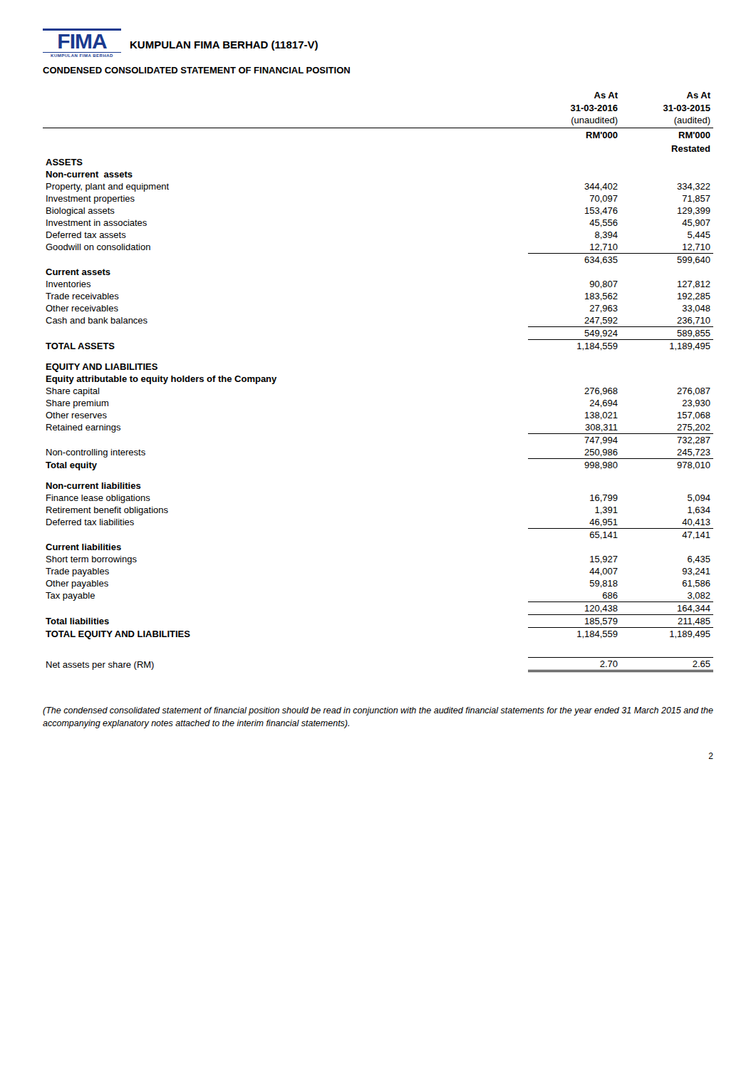FIMA
KUMPULAN FIMA BERHAD
KUMPULAN FIMA BERHAD (11817-V)
CONDENSED CONSOLIDATED STATEMENT OF FINANCIAL POSITION
| | As At 31-03-2016 (unaudited) | As At 31-03-2015 (audited) |
| | RM'000 | RM'000 |
| | | Restated |
| ASSETS | | |
| Non-current assets | | |
| Property, plant and equipment | 344,402 | 334,322 |
| Investment properties | 70,097 | 71,857 |
| Biological assets | 153,476 | 129,399 |
| Investment in associates | 45,556 | 45,907 |
| Deferred tax assets | 8,394 | 5,445 |
| Goodwill on consolidation | 12,710 | 12,710 |
| | 634,635 | 599,640 |
| Current assets | | |
| Inventories | 90,807 | 127,812 |
| Trade receivables | 183,562 | 192,285 |
| Other receivables | 27,963 | 33,048 |
| Cash and bank balances | 247,592 | 236,710 |
| | 549,924 | 589,855 |
| TOTAL ASSETS | 1,184,559 | 1,189,495 |
| EQUITY AND LIABILITIES | | |
| Equity attributable to equity holders of the Company | | |
| Share capital | 276,968 | 276,087 |
| Share premium | 24,694 | 23,930 |
| Other reserves | 138,021 | 157,068 |
| Retained earnings | 308,311 | 275,202 |
| | 747,994 | 732,287 |
| Non-controlling interests | 250,986 | 245,723 |
| Total equity | 998,980 | 978,010 |
| Non-current liabilities | | |
| Finance lease obligations | 16,799 | 5,094 |
| Retirement benefit obligations | 1,391 | 1,634 |
| Deferred tax liabilities | 46,951 | 40,413 |
| | 65,141 | 47,141 |
| Current liabilities | | |
| Short term borrowings | 15,927 | 6,435 |
| Trade payables | 44,007 | 93,241 |
| Other payables | 59,818 | 61,586 |
| Tax payable | 686 | 3,082 |
| | 120,438 | 164,344 |
| Total liabilities | 185,579 | 211,485 |
| TOTAL EQUITY AND LIABILITIES | 1,184,559 | 1,189,495 |
| Net assets per share (RM) | 2.70 | 2.65 |
(The condensed consolidated statement of financial position should be read in conjunction with the audited financial statements for the year ended 31 March 2015 and the accompanying explanatory notes attached to the interim financial statements).
2